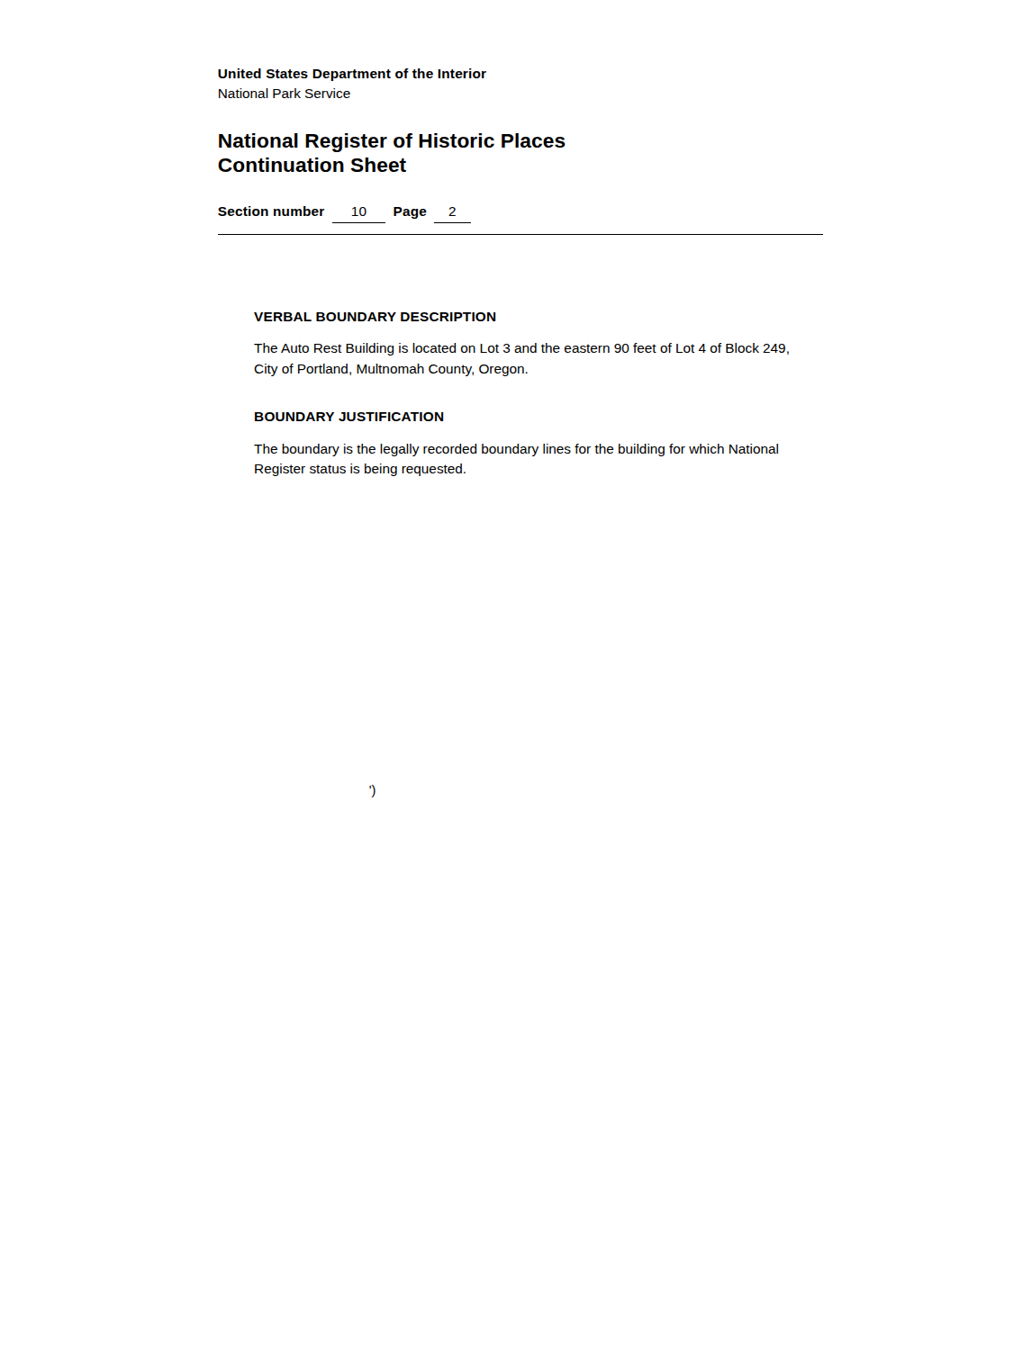United States Department of the Interior
National Park Service
National Register of Historic Places
Continuation Sheet
Section number 10 Page 2
VERBAL BOUNDARY DESCRIPTION
The Auto Rest Building is located on Lot 3 and the eastern 90 feet of Lot 4 of Block 249, City of Portland, Multnomah County, Oregon.
BOUNDARY JUSTIFICATION
The boundary is the legally recorded boundary lines for the building for which National Register status is being requested.
')